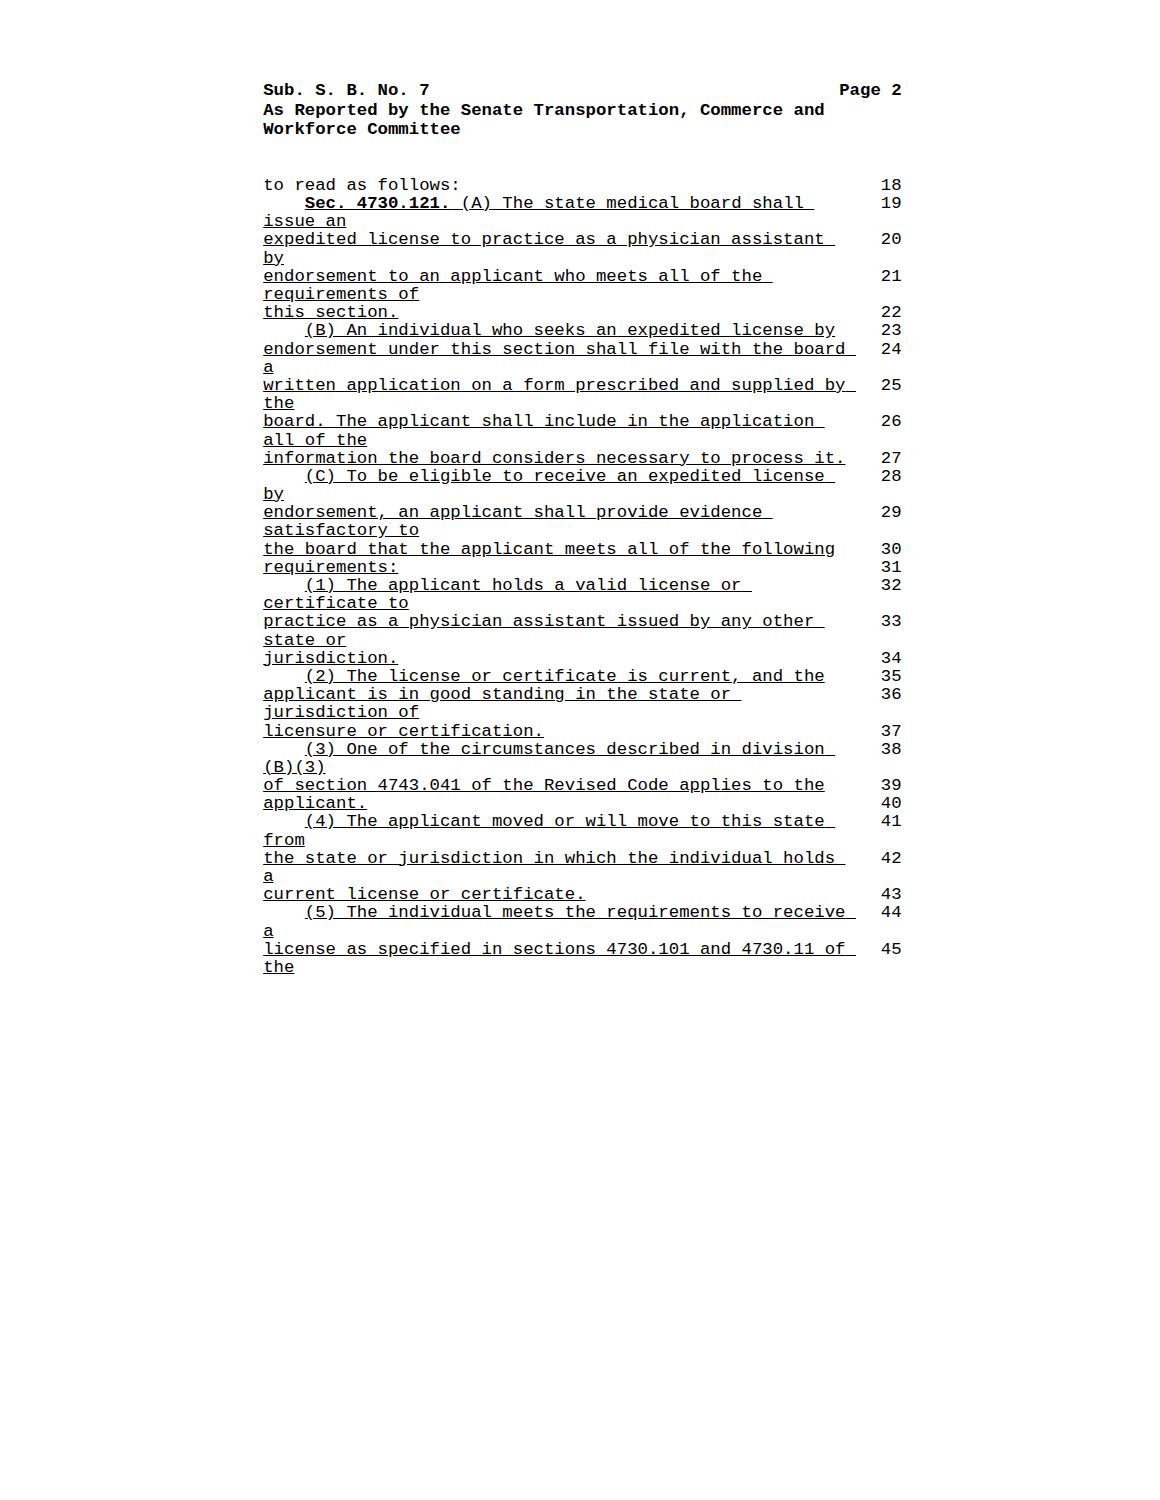Sub. S. B. No. 7 Page 2
As Reported by the Senate Transportation, Commerce and Workforce Committee
| to read as follows: | 18 |
| Sec. 4730.121. (A) The state medical board shall issue an | 19 |
| expedited license to practice as a physician assistant by | 20 |
| endorsement to an applicant who meets all of the requirements of | 21 |
| this section. | 22 |
| (B) An individual who seeks an expedited license by | 23 |
| endorsement under this section shall file with the board a | 24 |
| written application on a form prescribed and supplied by the | 25 |
| board. The applicant shall include in the application all of the | 26 |
| information the board considers necessary to process it. | 27 |
| (C) To be eligible to receive an expedited license by | 28 |
| endorsement, an applicant shall provide evidence satisfactory to | 29 |
| the board that the applicant meets all of the following | 30 |
| requirements: | 31 |
| (1) The applicant holds a valid license or certificate to | 32 |
| practice as a physician assistant issued by any other state or | 33 |
| jurisdiction. | 34 |
| (2) The license or certificate is current, and the | 35 |
| applicant is in good standing in the state or jurisdiction of | 36 |
| licensure or certification. | 37 |
| (3) One of the circumstances described in division (B)(3) | 38 |
| of section 4743.041 of the Revised Code applies to the | 39 |
| applicant. | 40 |
| (4) The applicant moved or will move to this state from | 41 |
| the state or jurisdiction in which the individual holds a | 42 |
| current license or certificate. | 43 |
| (5) The individual meets the requirements to receive a | 44 |
| license as specified in sections 4730.101 and 4730.11 of the | 45 |